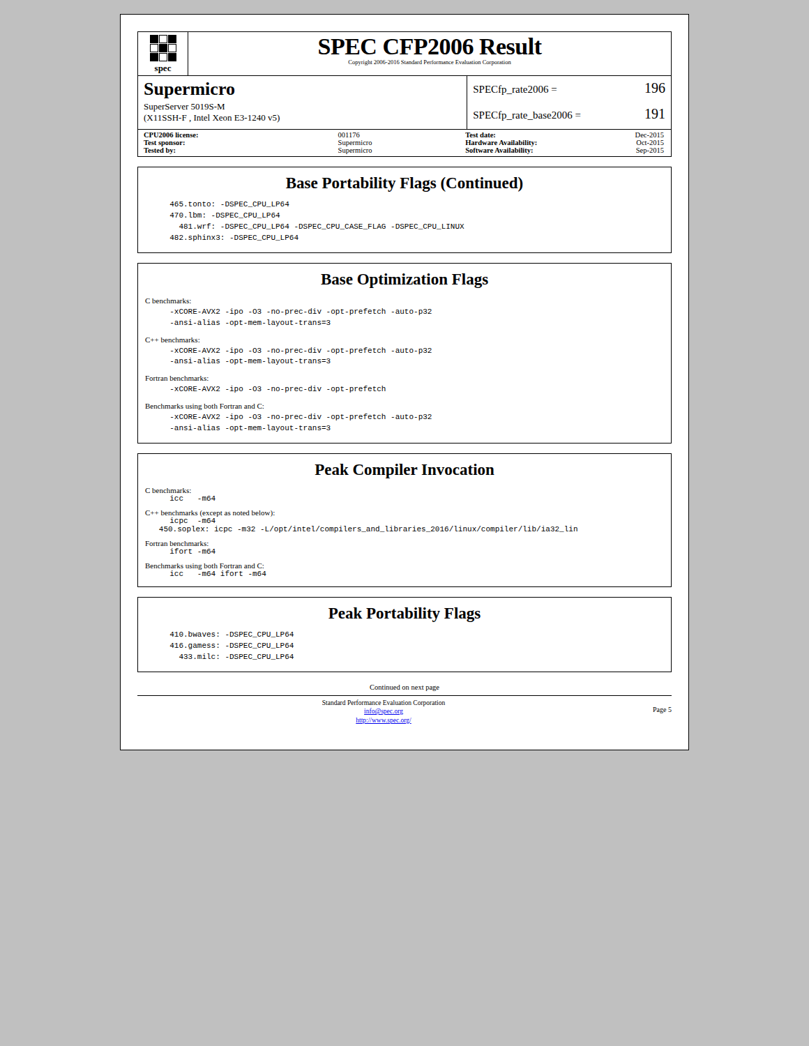spec
SPEC CFP2006 Result
Copyright 2006-2016 Standard Performance Evaluation Corporation
Supermicro
SuperServer 5019S-M
(X11SSH-F , Intel Xeon E3-1240 v5)
SPECfp_rate2006 =196
SPECfp_rate_base2006 =191
| CPU2006 license: | 001176 |
| Test sponsor: | Supermicro |
| Tested by: | Supermicro |
| Test date: | Dec-2015 |
| Hardware Availability: | Oct-2015 |
| Software Availability: | Sep-2015 |
Base Portability Flags (Continued)
465.tonto: -DSPEC_CPU_LP64
470.lbm: -DSPEC_CPU_LP64
481.wrf: -DSPEC_CPU_LP64 -DSPEC_CPU_CASE_FLAG -DSPEC_CPU_LINUX
482.sphinx3: -DSPEC_CPU_LP64
Base Optimization Flags
C benchmarks:
-xCORE-AVX2 -ipo -O3 -no-prec-div -opt-prefetch -auto-p32
-ansi-alias -opt-mem-layout-trans=3
C++ benchmarks:
-xCORE-AVX2 -ipo -O3 -no-prec-div -opt-prefetch -auto-p32
-ansi-alias -opt-mem-layout-trans=3
Fortran benchmarks:
-xCORE-AVX2 -ipo -O3 -no-prec-div -opt-prefetch
Benchmarks using both Fortran and C:
-xCORE-AVX2 -ipo -O3 -no-prec-div -opt-prefetch -auto-p32
-ansi-alias -opt-mem-layout-trans=3
Peak Compiler Invocation
C benchmarks:
icc -m64
C++ benchmarks (except as noted below):
icpc -m64
450.soplex: icpc -m32 -L/opt/intel/compilers_and_libraries_2016/linux/compiler/lib/ia32_lin
Fortran benchmarks:
ifort -m64
Benchmarks using both Fortran and C:
icc -m64 ifort -m64
Peak Portability Flags
410.bwaves: -DSPEC_CPU_LP64
416.gamess: -DSPEC_CPU_LP64
433.milc: -DSPEC_CPU_LP64
Continued on next page
Standard Performance Evaluation Corporation
info@spec.org
http://www.spec.org/
Page 5